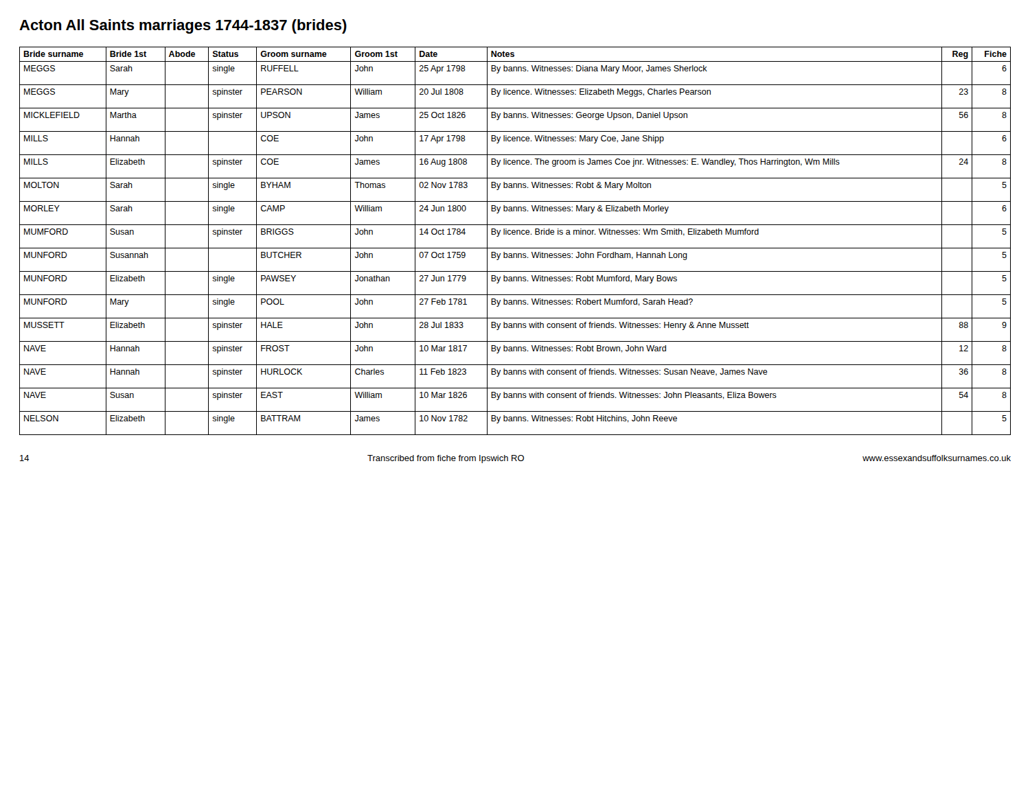Acton All Saints marriages 1744-1837 (brides)
| Bride surname | Bride 1st | Abode | Status | Groom surname | Groom 1st | Date | Notes | Reg | Fiche |
| --- | --- | --- | --- | --- | --- | --- | --- | --- | --- |
| MEGGS | Sarah | | single | RUFFELL | John | 25 Apr 1798 | By banns. Witnesses: Diana Mary Moor, James Sherlock | | 6 |
| MEGGS | Mary | | spinster | PEARSON | William | 20 Jul 1808 | By licence. Witnesses: Elizabeth Meggs, Charles Pearson | 23 | 8 |
| MICKLEFIELD | Martha | | spinster | UPSON | James | 25 Oct 1826 | By banns. Witnesses: George Upson, Daniel Upson | 56 | 8 |
| MILLS | Hannah | | | COE | John | 17 Apr 1798 | By licence. Witnesses: Mary Coe, Jane Shipp | | 6 |
| MILLS | Elizabeth | | spinster | COE | James | 16 Aug 1808 | By licence. The groom is James Coe jnr. Witnesses: E. Wandley, Thos Harrington, Wm Mills | 24 | 8 |
| MOLTON | Sarah | | single | BYHAM | Thomas | 02 Nov 1783 | By banns. Witnesses: Robt & Mary Molton | | 5 |
| MORLEY | Sarah | | single | CAMP | William | 24 Jun 1800 | By banns. Witnesses: Mary & Elizabeth Morley | | 6 |
| MUMFORD | Susan | | spinster | BRIGGS | John | 14 Oct 1784 | By licence. Bride is a minor. Witnesses: Wm Smith, Elizabeth Mumford | | 5 |
| MUNFORD | Susannah | | | BUTCHER | John | 07 Oct 1759 | By banns. Witnesses: John Fordham, Hannah Long | | 5 |
| MUNFORD | Elizabeth | | single | PAWSEY | Jonathan | 27 Jun 1779 | By banns. Witnesses: Robt Mumford, Mary Bows | | 5 |
| MUNFORD | Mary | | single | POOL | John | 27 Feb 1781 | By banns. Witnesses: Robert Mumford, Sarah Head? | | 5 |
| MUSSETT | Elizabeth | | spinster | HALE | John | 28 Jul 1833 | By banns with consent of friends. Witnesses: Henry & Anne Mussett | 88 | 9 |
| NAVE | Hannah | | spinster | FROST | John | 10 Mar 1817 | By banns. Witnesses: Robt Brown, John Ward | 12 | 8 |
| NAVE | Hannah | | spinster | HURLOCK | Charles | 11 Feb 1823 | By banns with consent of friends. Witnesses: Susan Neave, James Nave | 36 | 8 |
| NAVE | Susan | | spinster | EAST | William | 10 Mar 1826 | By banns with consent of friends. Witnesses: John Pleasants, Eliza Bowers | 54 | 8 |
| NELSON | Elizabeth | | single | BATTRAM | James | 10 Nov 1782 | By banns. Witnesses: Robt Hitchins, John Reeve | | 5 |
14
Transcribed from fiche from Ipswich RO
www.essexandsuffolksurnames.co.uk